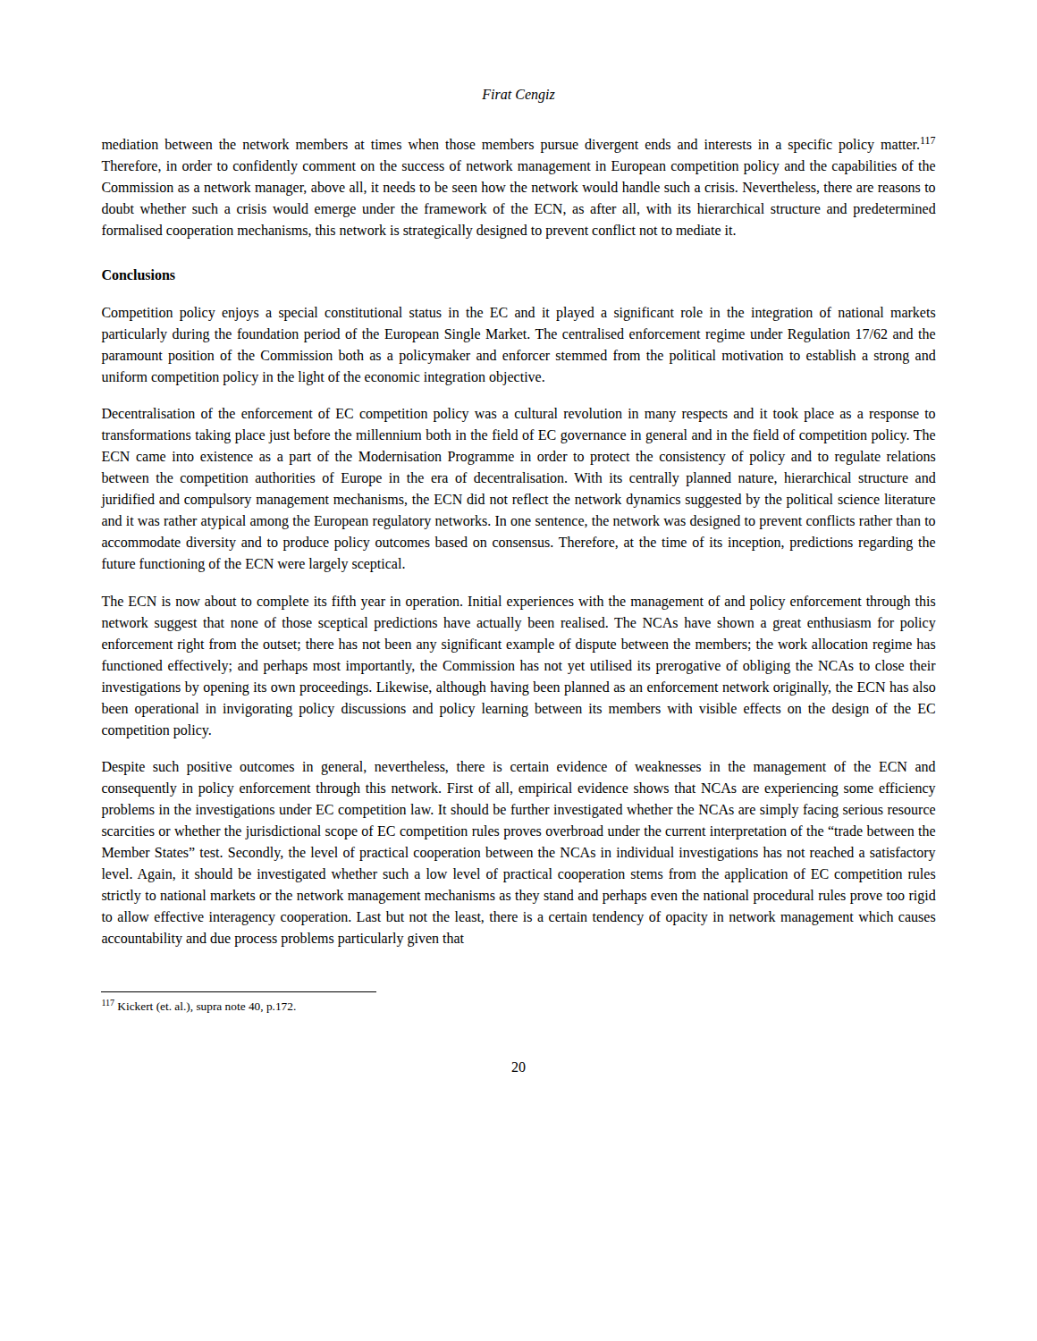Firat Cengiz
mediation between the network members at times when those members pursue divergent ends and interests in a specific policy matter.117 Therefore, in order to confidently comment on the success of network management in European competition policy and the capabilities of the Commission as a network manager, above all, it needs to be seen how the network would handle such a crisis. Nevertheless, there are reasons to doubt whether such a crisis would emerge under the framework of the ECN, as after all, with its hierarchical structure and predetermined formalised cooperation mechanisms, this network is strategically designed to prevent conflict not to mediate it.
Conclusions
Competition policy enjoys a special constitutional status in the EC and it played a significant role in the integration of national markets particularly during the foundation period of the European Single Market. The centralised enforcement regime under Regulation 17/62 and the paramount position of the Commission both as a policymaker and enforcer stemmed from the political motivation to establish a strong and uniform competition policy in the light of the economic integration objective.
Decentralisation of the enforcement of EC competition policy was a cultural revolution in many respects and it took place as a response to transformations taking place just before the millennium both in the field of EC governance in general and in the field of competition policy. The ECN came into existence as a part of the Modernisation Programme in order to protect the consistency of policy and to regulate relations between the competition authorities of Europe in the era of decentralisation. With its centrally planned nature, hierarchical structure and juridified and compulsory management mechanisms, the ECN did not reflect the network dynamics suggested by the political science literature and it was rather atypical among the European regulatory networks. In one sentence, the network was designed to prevent conflicts rather than to accommodate diversity and to produce policy outcomes based on consensus. Therefore, at the time of its inception, predictions regarding the future functioning of the ECN were largely sceptical.
The ECN is now about to complete its fifth year in operation. Initial experiences with the management of and policy enforcement through this network suggest that none of those sceptical predictions have actually been realised. The NCAs have shown a great enthusiasm for policy enforcement right from the outset; there has not been any significant example of dispute between the members; the work allocation regime has functioned effectively; and perhaps most importantly, the Commission has not yet utilised its prerogative of obliging the NCAs to close their investigations by opening its own proceedings. Likewise, although having been planned as an enforcement network originally, the ECN has also been operational in invigorating policy discussions and policy learning between its members with visible effects on the design of the EC competition policy.
Despite such positive outcomes in general, nevertheless, there is certain evidence of weaknesses in the management of the ECN and consequently in policy enforcement through this network. First of all, empirical evidence shows that NCAs are experiencing some efficiency problems in the investigations under EC competition law. It should be further investigated whether the NCAs are simply facing serious resource scarcities or whether the jurisdictional scope of EC competition rules proves overbroad under the current interpretation of the “trade between the Member States” test. Secondly, the level of practical cooperation between the NCAs in individual investigations has not reached a satisfactory level. Again, it should be investigated whether such a low level of practical cooperation stems from the application of EC competition rules strictly to national markets or the network management mechanisms as they stand and perhaps even the national procedural rules prove too rigid to allow effective interagency cooperation. Last but not the least, there is a certain tendency of opacity in network management which causes accountability and due process problems particularly given that
117 Kickert (et. al.), supra note 40, p.172.
20